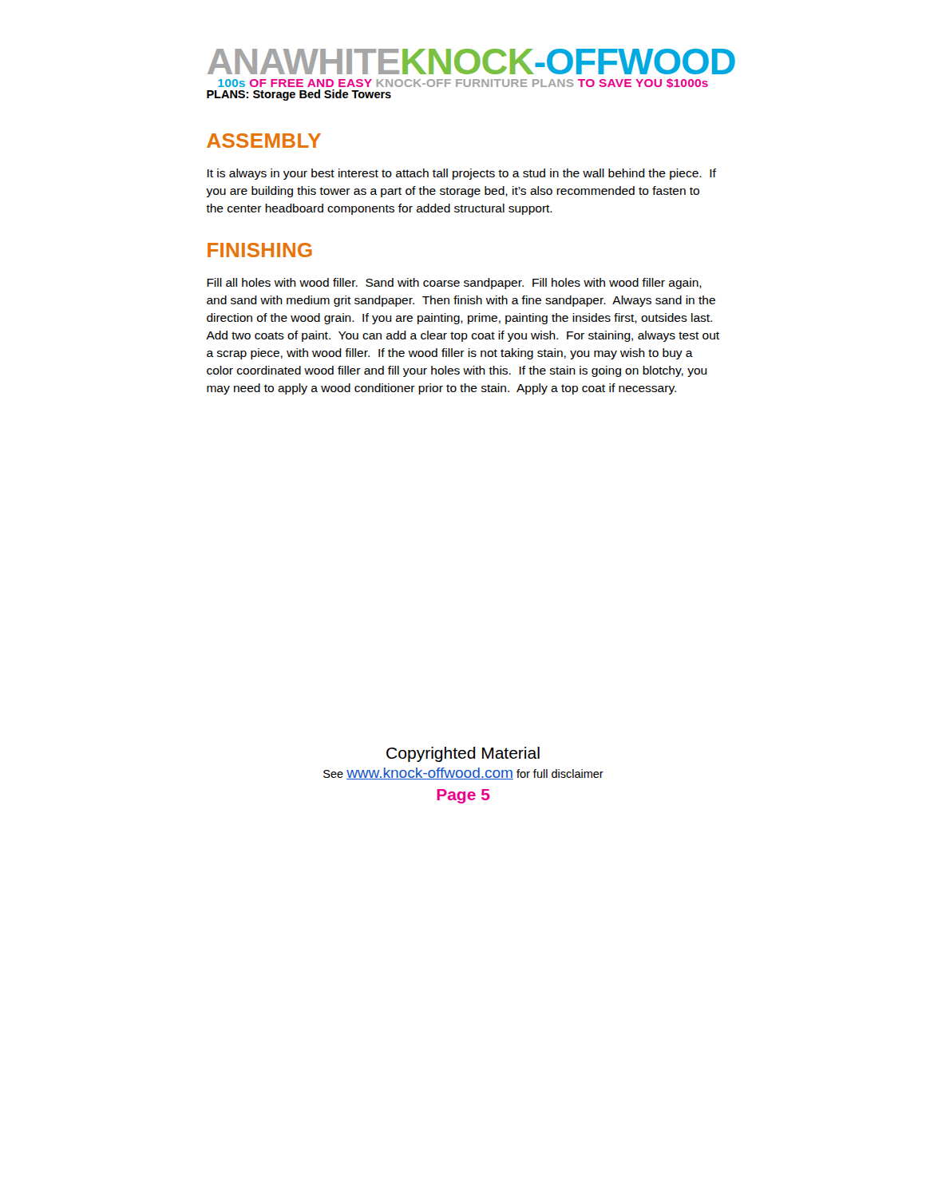ANAWHITE KNOCK-OFF WOOD
100s OF FREE AND EASY KNOCK-OFF FURNITURE PLANS TO SAVE YOU $1000s
PLANS: Storage Bed Side Towers
ASSEMBLY
It is always in your best interest to attach tall projects to a stud in the wall behind the piece. If you are building this tower as a part of the storage bed, it’s also recommended to fasten to the center headboard components for added structural support.
FINISHING
Fill all holes with wood filler. Sand with coarse sandpaper. Fill holes with wood filler again, and sand with medium grit sandpaper. Then finish with a fine sandpaper. Always sand in the direction of the wood grain. If you are painting, prime, painting the insides first, outsides last. Add two coats of paint. You can add a clear top coat if you wish. For staining, always test out a scrap piece, with wood filler. If the wood filler is not taking stain, you may wish to buy a color coordinated wood filler and fill your holes with this. If the stain is going on blotchy, you may need to apply a wood conditioner prior to the stain. Apply a top coat if necessary.
Copyrighted Material
See www.knock-offwood.com for full disclaimer
Page 5